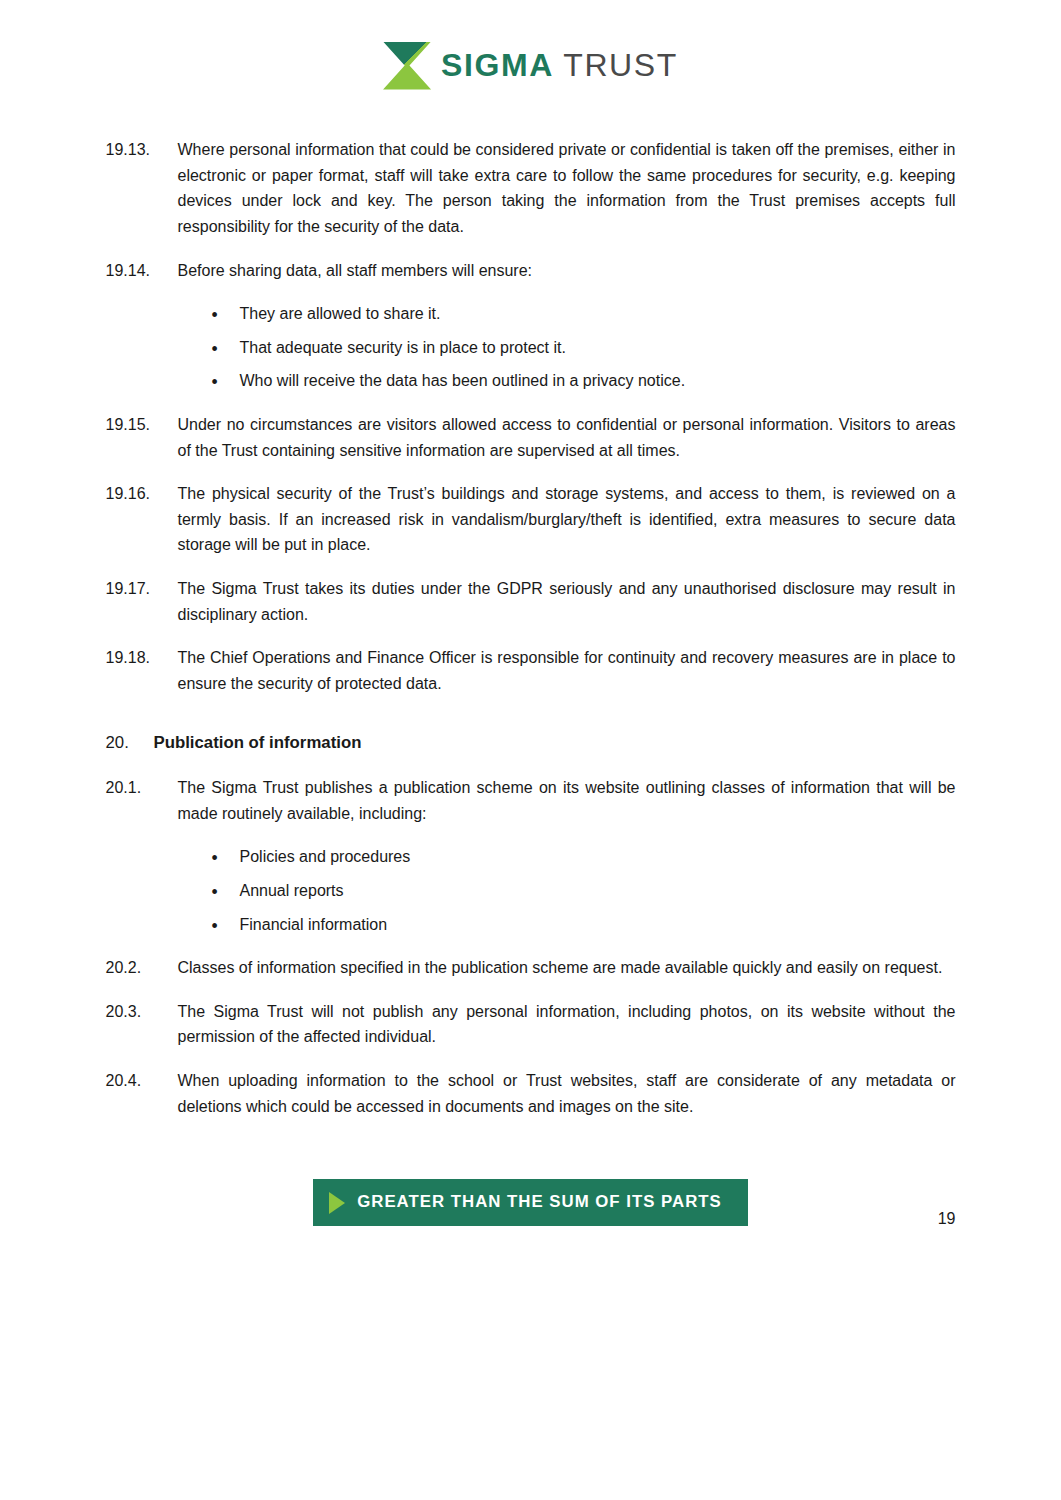SIGMA TRUST
19.13. Where personal information that could be considered private or confidential is taken off the premises, either in electronic or paper format, staff will take extra care to follow the same procedures for security, e.g. keeping devices under lock and key. The person taking the information from the Trust premises accepts full responsibility for the security of the data.
19.14. Before sharing data, all staff members will ensure:
They are allowed to share it.
That adequate security is in place to protect it.
Who will receive the data has been outlined in a privacy notice.
19.15. Under no circumstances are visitors allowed access to confidential or personal information. Visitors to areas of the Trust containing sensitive information are supervised at all times.
19.16. The physical security of the Trust’s buildings and storage systems, and access to them, is reviewed on a termly basis. If an increased risk in vandalism/burglary/theft is identified, extra measures to secure data storage will be put in place.
19.17. The Sigma Trust takes its duties under the GDPR seriously and any unauthorised disclosure may result in disciplinary action.
19.18. The Chief Operations and Finance Officer is responsible for continuity and recovery measures are in place to ensure the security of protected data.
20. Publication of information
20.1. The Sigma Trust publishes a publication scheme on its website outlining classes of information that will be made routinely available, including:
Policies and procedures
Annual reports
Financial information
20.2. Classes of information specified in the publication scheme are made available quickly and easily on request.
20.3. The Sigma Trust will not publish any personal information, including photos, on its website without the permission of the affected individual.
20.4. When uploading information to the school or Trust websites, staff are considerate of any metadata or deletions which could be accessed in documents and images on the site.
GREATER THAN THE SUM OF ITS PARTS
19